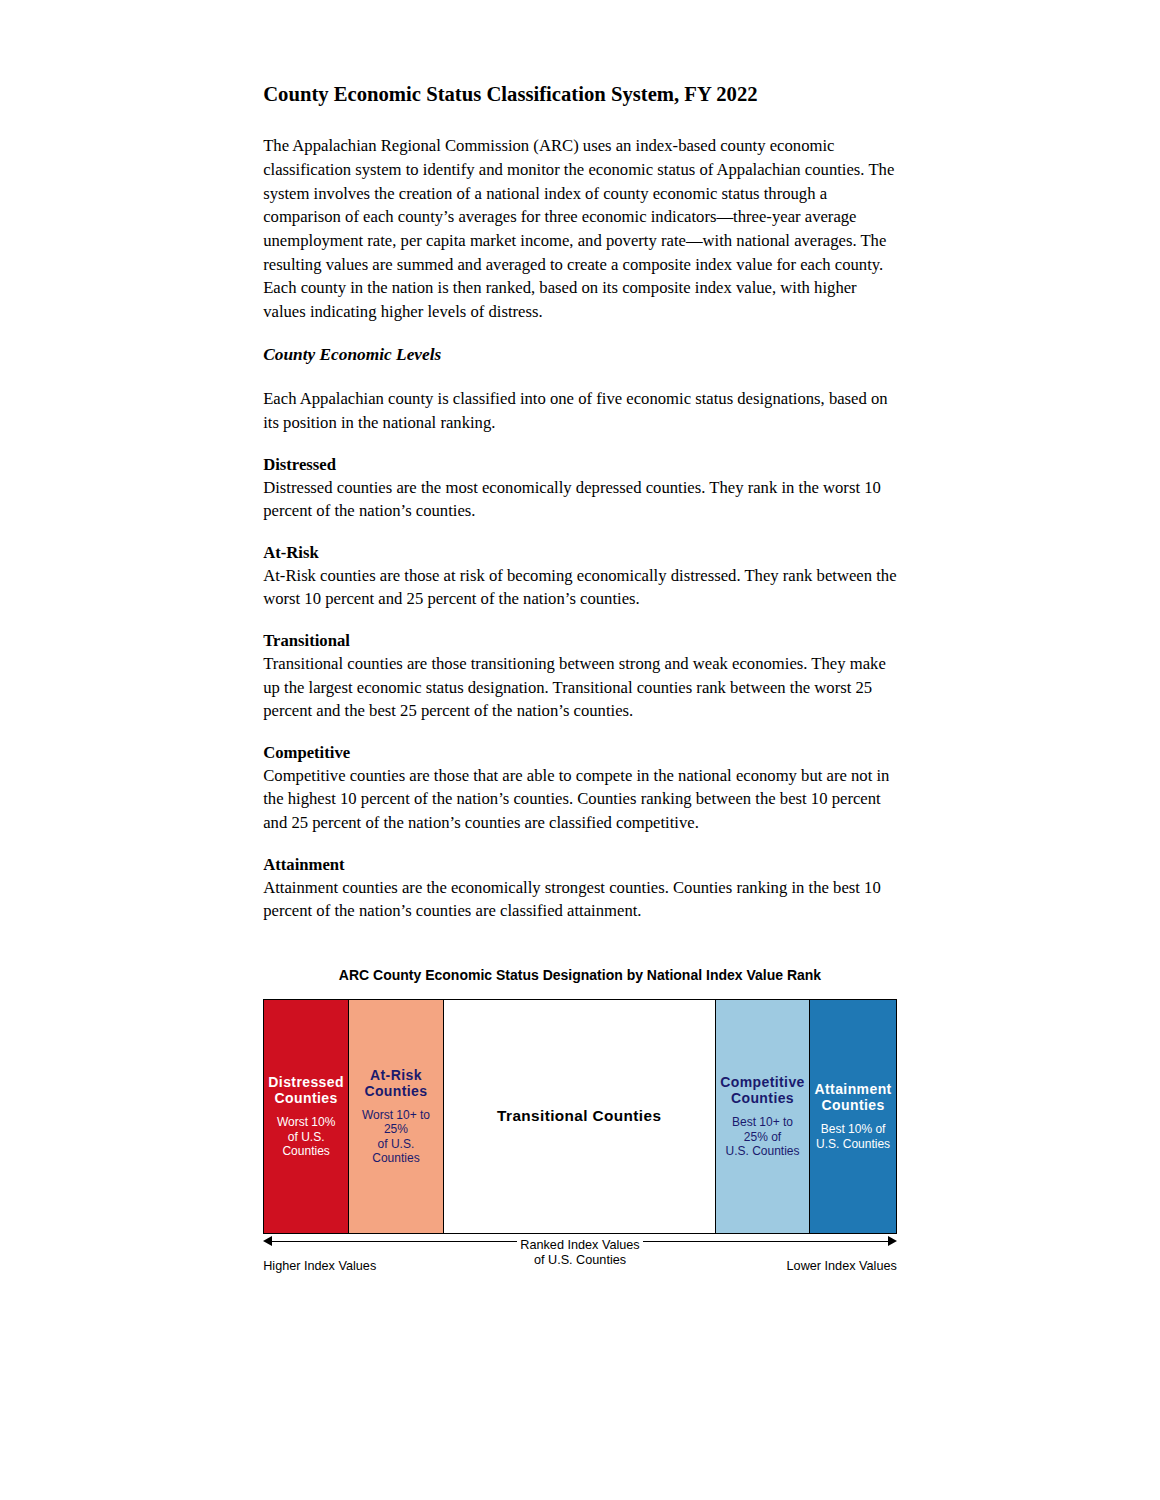County Economic Status Classification System, FY 2022
The Appalachian Regional Commission (ARC) uses an index-based county economic classification system to identify and monitor the economic status of Appalachian counties. The system involves the creation of a national index of county economic status through a comparison of each county’s averages for three economic indicators—three-year average unemployment rate, per capita market income, and poverty rate—with national averages. The resulting values are summed and averaged to create a composite index value for each county. Each county in the nation is then ranked, based on its composite index value, with higher values indicating higher levels of distress.
County Economic Levels
Each Appalachian county is classified into one of five economic status designations, based on its position in the national ranking.
Distressed
Distressed counties are the most economically depressed counties. They rank in the worst 10 percent of the nation’s counties.
At-Risk
At-Risk counties are those at risk of becoming economically distressed. They rank between the worst 10 percent and 25 percent of the nation’s counties.
Transitional
Transitional counties are those transitioning between strong and weak economies. They make up the largest economic status designation. Transitional counties rank between the worst 25 percent and the best 25 percent of the nation’s counties.
Competitive
Competitive counties are those that are able to compete in the national economy but are not in the highest 10 percent of the nation’s counties. Counties ranking between the best 10 percent and 25 percent of the nation’s counties are classified competitive.
Attainment
Attainment counties are the economically strongest counties. Counties ranking in the best 10 percent of the nation’s counties are classified attainment.
ARC County Economic Status Designation by National Index Value Rank
Distressed
Counties
Worst 10%
of U.S.
Counties
At-Risk
Counties
Worst 10+ to 25%
of U.S. Counties
Transitional Counties
Competitive
Counties
Best 10+ to 25% of
U.S. Counties
Attainment
Counties
Best 10% of
U.S. Counties
Ranked Index Values
of U.S. Counties
Higher Index Values
Lower Index Values